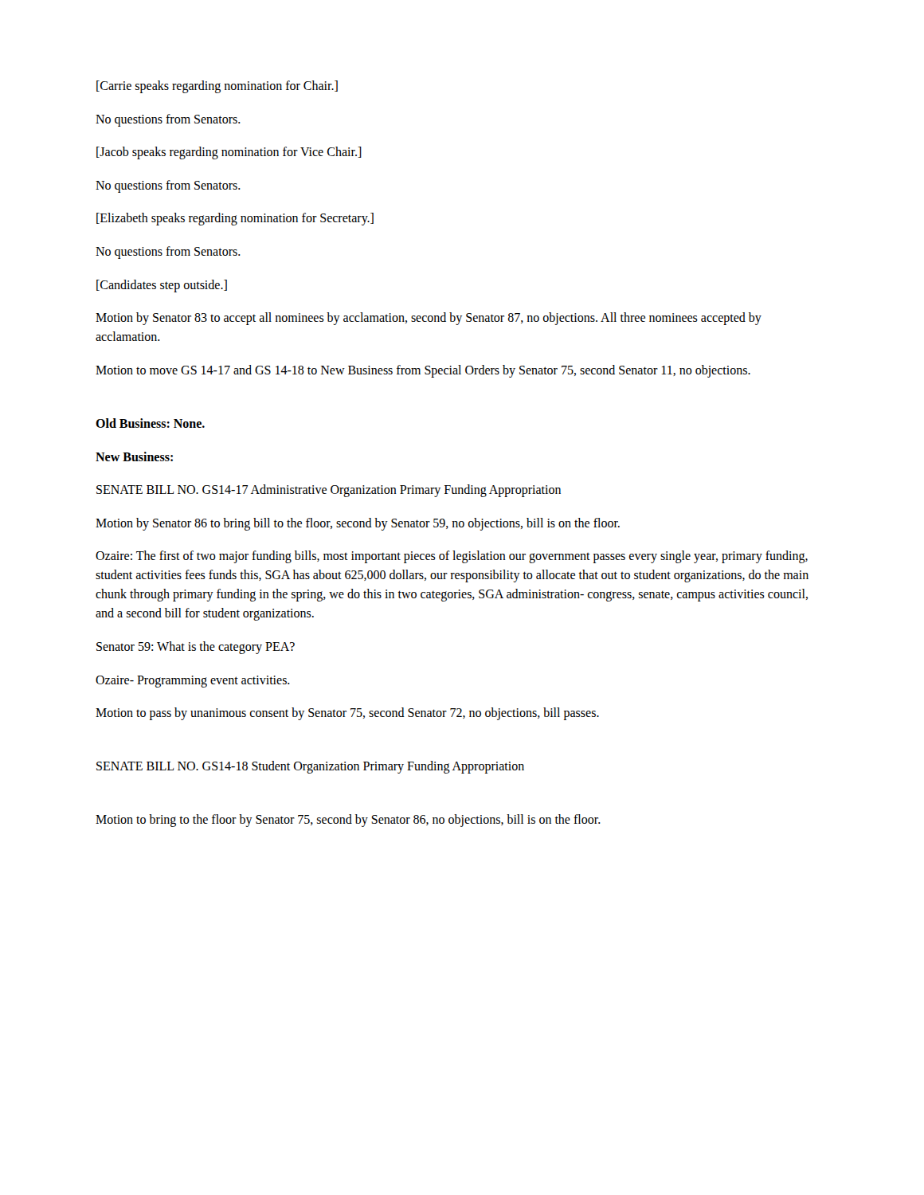[Carrie speaks regarding nomination for Chair.]
No questions from Senators.
[Jacob speaks regarding nomination for Vice Chair.]
No questions from Senators.
[Elizabeth speaks regarding nomination for Secretary.]
No questions from Senators.
[Candidates step outside.]
Motion by Senator 83 to accept all nominees by acclamation, second by Senator 87, no objections. All three nominees accepted by acclamation.
Motion to move GS 14-17 and GS 14-18 to New Business from Special Orders by Senator 75, second Senator 11, no objections.
Old Business: None.
New Business:
SENATE BILL NO. GS14-17 Administrative Organization Primary Funding Appropriation
Motion by Senator 86 to bring bill to the floor, second by Senator 59, no objections, bill is on the floor.
Ozaire: The first of two major funding bills, most important pieces of legislation our government passes every single year, primary funding, student activities fees funds this, SGA has about 625,000 dollars, our responsibility to allocate that out to student organizations, do the main chunk through primary funding in the spring, we do this in two categories, SGA administration- congress, senate, campus activities council, and a second bill for student organizations.
Senator 59: What is the category PEA?
Ozaire- Programming event activities.
Motion to pass by unanimous consent by Senator 75, second Senator 72, no objections, bill passes.
SENATE BILL NO. GS14-18 Student Organization Primary Funding Appropriation
Motion to bring to the floor by Senator 75, second by Senator 86, no objections, bill is on the floor.